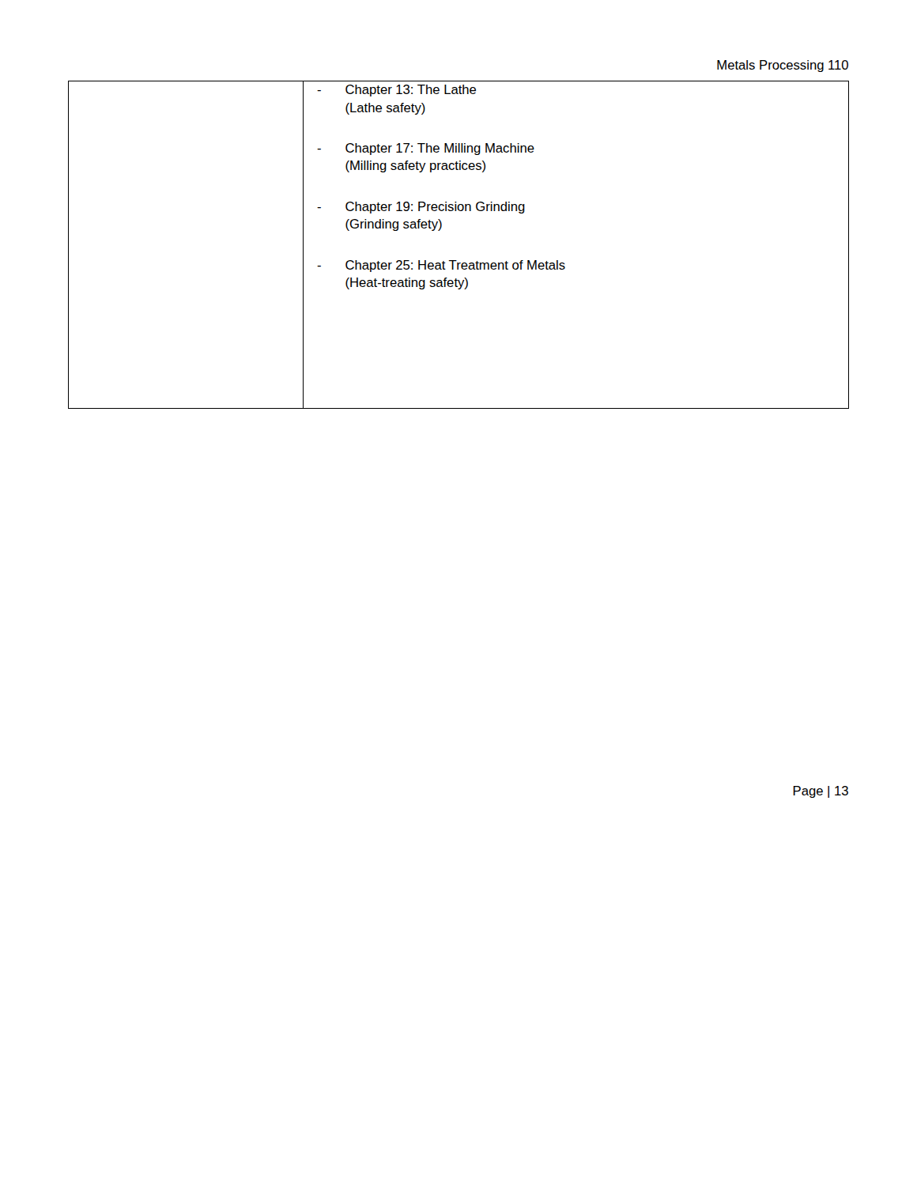Metals Processing 110
| | - Chapter 13: The Lathe (Lathe safety) - Chapter 17: The Milling Machine (Milling safety practices) - Chapter 19: Precision Grinding (Grinding safety) - Chapter 25: Heat Treatment of Metals (Heat-treating safety) |
Page | 13